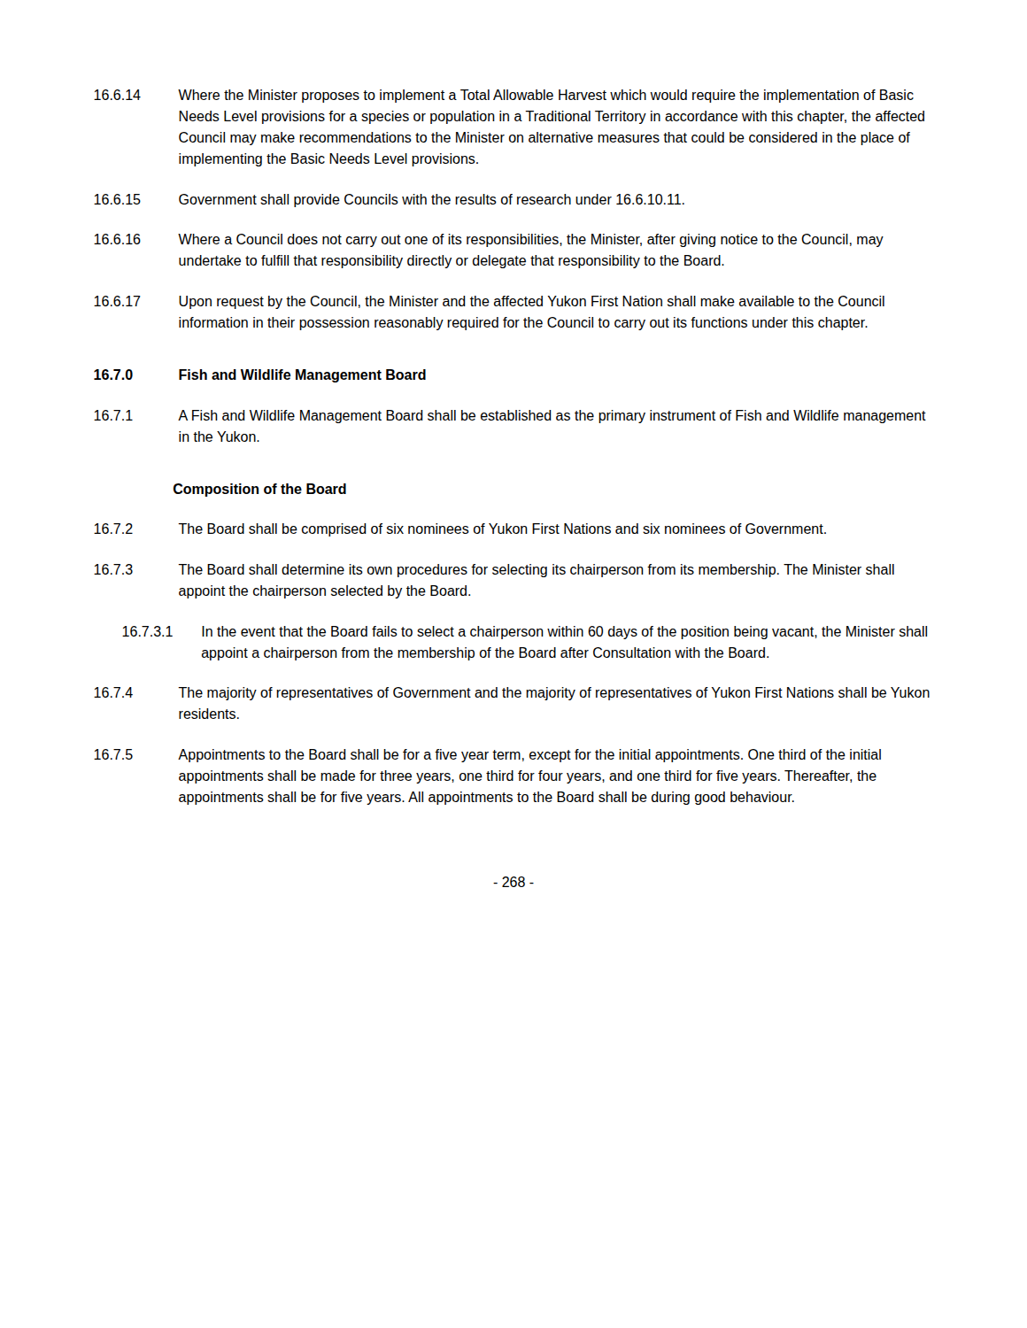16.6.14
Where the Minister proposes to implement a Total Allowable Harvest which would require the implementation of Basic Needs Level provisions for a species or population in a Traditional Territory in accordance with this chapter, the affected Council may make recommendations to the Minister on alternative measures that could be considered in the place of implementing the Basic Needs Level provisions.
16.6.15
Government shall provide Councils with the results of research under 16.6.10.11.
16.6.16
Where a Council does not carry out one of its responsibilities, the Minister, after giving notice to the Council, may undertake to fulfill that responsibility directly or delegate that responsibility to the Board.
16.6.17
Upon request by the Council, the Minister and the affected Yukon First Nation shall make available to the Council information in their possession reasonably required for the Council to carry out its functions under this chapter.
16.7.0 Fish and Wildlife Management Board
16.7.1
A Fish and Wildlife Management Board shall be established as the primary instrument of Fish and Wildlife management in the Yukon.
Composition of the Board
16.7.2
The Board shall be comprised of six nominees of Yukon First Nations and six nominees of Government.
16.7.3
The Board shall determine its own procedures for selecting its chairperson from its membership. The Minister shall appoint the chairperson selected by the Board.
16.7.3.1
In the event that the Board fails to select a chairperson within 60 days of the position being vacant, the Minister shall appoint a chairperson from the membership of the Board after Consultation with the Board.
16.7.4
The majority of representatives of Government and the majority of representatives of Yukon First Nations shall be Yukon residents.
16.7.5
Appointments to the Board shall be for a five year term, except for the initial appointments. One third of the initial appointments shall be made for three years, one third for four years, and one third for five years. Thereafter, the appointments shall be for five years. All appointments to the Board shall be during good behaviour.
- 268 -